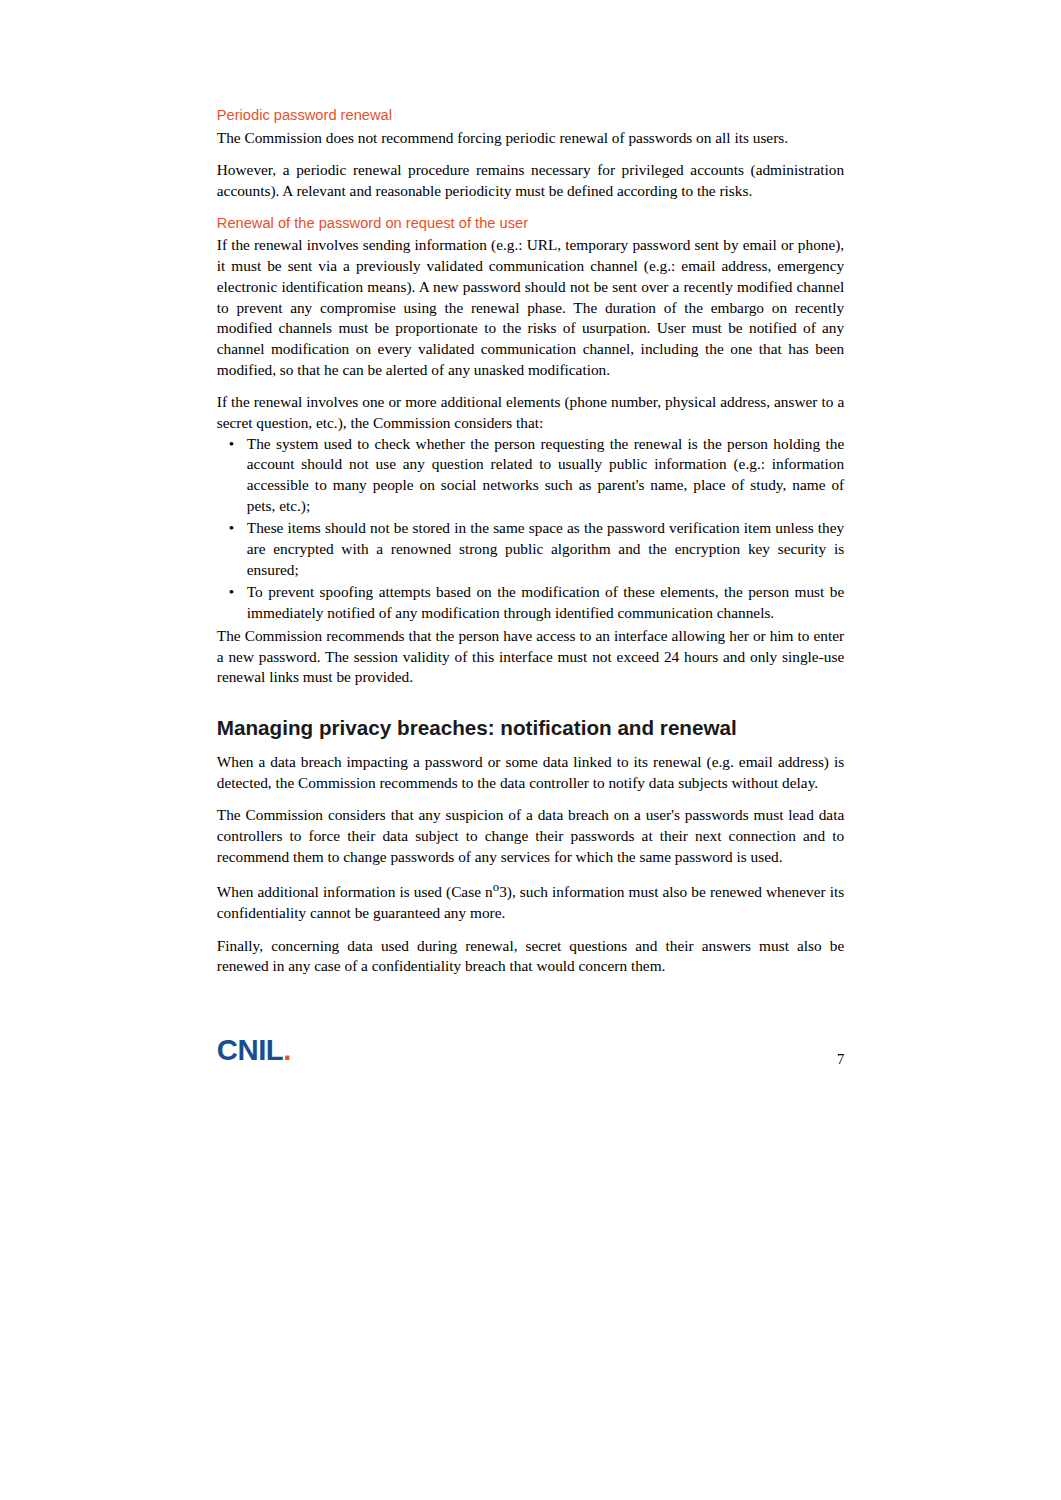Periodic password renewal
The Commission does not recommend forcing periodic renewal of passwords on all its users.
However, a periodic renewal procedure remains necessary for privileged accounts (administration accounts). A relevant and reasonable periodicity must be defined according to the risks.
Renewal of the password on request of the user
If the renewal involves sending information (e.g.: URL, temporary password sent by email or phone), it must be sent via a previously validated communication channel (e.g.: email address, emergency electronic identification means). A new password should not be sent over a recently modified channel to prevent any compromise using the renewal phase. The duration of the embargo on recently modified channels must be proportionate to the risks of usurpation. User must be notified of any channel modification on every validated communication channel, including the one that has been modified, so that he can be alerted of any unasked modification.
If the renewal involves one or more additional elements (phone number, physical address, answer to a secret question, etc.), the Commission considers that:
The system used to check whether the person requesting the renewal is the person holding the account should not use any question related to usually public information (e.g.: information accessible to many people on social networks such as parent's name, place of study, name of pets, etc.);
These items should not be stored in the same space as the password verification item unless they are encrypted with a renowned strong public algorithm and the encryption key security is ensured;
To prevent spoofing attempts based on the modification of these elements, the person must be immediately notified of any modification through identified communication channels.
The Commission recommends that the person have access to an interface allowing her or him to enter a new password. The session validity of this interface must not exceed 24 hours and only single-use renewal links must be provided.
Managing privacy breaches: notification and renewal
When a data breach impacting a password or some data linked to its renewal (e.g. email address) is detected, the Commission recommends to the data controller to notify data subjects without delay.
The Commission considers that any suspicion of a data breach on a user's passwords must lead data controllers to force their data subject to change their passwords at their next connection and to recommend them to change passwords of any services for which the same password is used.
When additional information is used (Case no3), such information must also be renewed whenever its confidentiality cannot be guaranteed any more.
Finally, concerning data used during renewal, secret questions and their answers must also be renewed in any case of a confidentiality breach that would concern them.
CNIL.
7